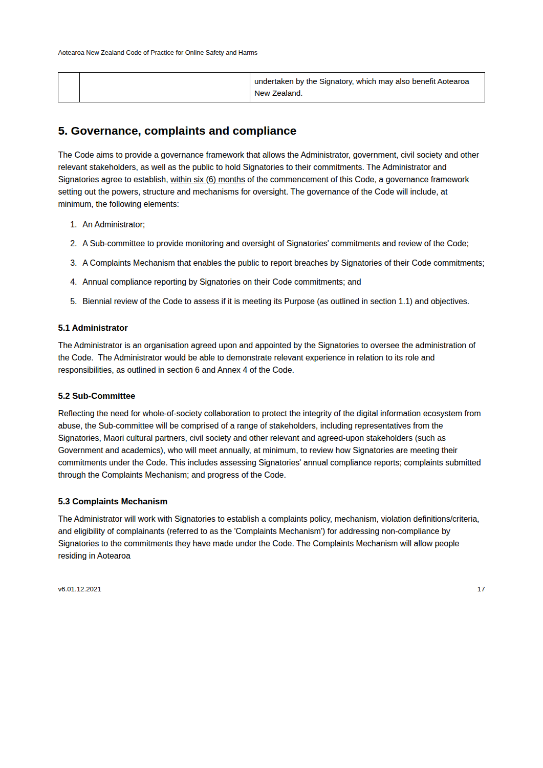Aotearoa New Zealand Code of Practice for Online Safety and Harms
| | | undertaken by the Signatory, which may also benefit Aotearoa New Zealand. |
5. Governance, complaints and compliance
The Code aims to provide a governance framework that allows the Administrator, government, civil society and other relevant stakeholders, as well as the public to hold Signatories to their commitments. The Administrator and Signatories agree to establish, within six (6) months of the commencement of this Code, a governance framework setting out the powers, structure and mechanisms for oversight. The governance of the Code will include, at minimum, the following elements:
An Administrator;
A Sub-committee to provide monitoring and oversight of Signatories' commitments and review of the Code;
A Complaints Mechanism that enables the public to report breaches by Signatories of their Code commitments;
Annual compliance reporting by Signatories on their Code commitments; and
Biennial review of the Code to assess if it is meeting its Purpose (as outlined in section 1.1) and objectives.
5.1 Administrator
The Administrator is an organisation agreed upon and appointed by the Signatories to oversee the administration of the Code. The Administrator would be able to demonstrate relevant experience in relation to its role and responsibilities, as outlined in section 6 and Annex 4 of the Code.
5.2 Sub-Committee
Reflecting the need for whole-of-society collaboration to protect the integrity of the digital information ecosystem from abuse, the Sub-committee will be comprised of a range of stakeholders, including representatives from the Signatories, Maori cultural partners, civil society and other relevant and agreed-upon stakeholders (such as Government and academics), who will meet annually, at minimum, to review how Signatories are meeting their commitments under the Code. This includes assessing Signatories' annual compliance reports; complaints submitted through the Complaints Mechanism; and progress of the Code.
5.3 Complaints Mechanism
The Administrator will work with Signatories to establish a complaints policy, mechanism, violation definitions/criteria, and eligibility of complainants (referred to as the 'Complaints Mechanism') for addressing non-compliance by Signatories to the commitments they have made under the Code. The Complaints Mechanism will allow people residing in Aotearoa
v6.01.12.2021 17